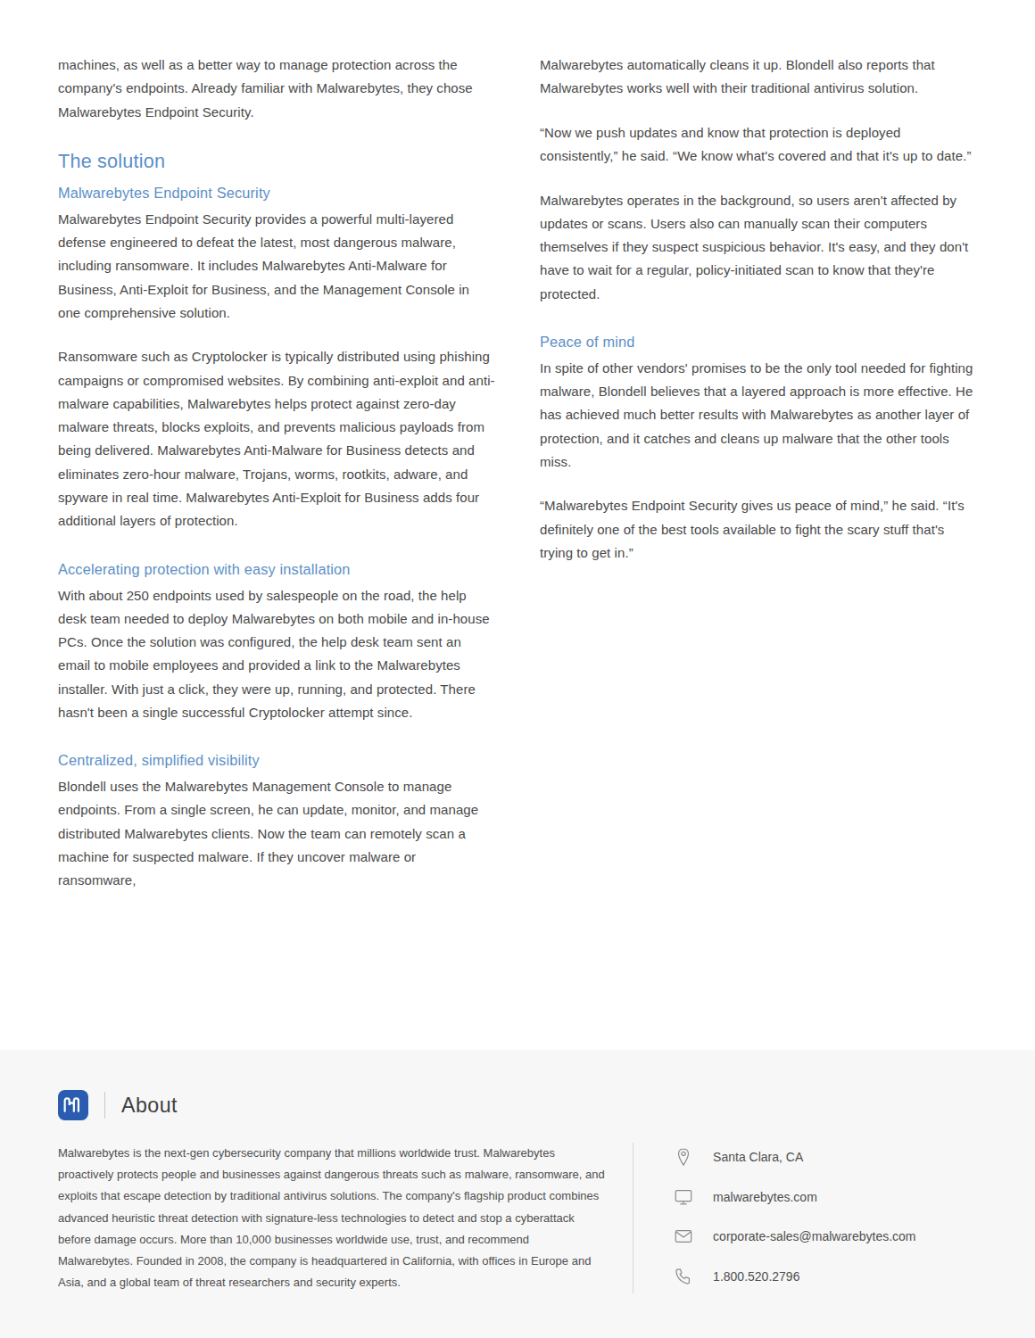machines, as well as a better way to manage protection across the company's endpoints. Already familiar with Malwarebytes, they chose Malwarebytes Endpoint Security.
The solution
Malwarebytes Endpoint Security
Malwarebytes Endpoint Security provides a powerful multi-layered defense engineered to defeat the latest, most dangerous malware, including ransomware. It includes Malwarebytes Anti-Malware for Business, Anti-Exploit for Business, and the Management Console in one comprehensive solution.
Ransomware such as Cryptolocker is typically distributed using phishing campaigns or compromised websites. By combining anti-exploit and anti-malware capabilities, Malwarebytes helps protect against zero-day malware threats, blocks exploits, and prevents malicious payloads from being delivered. Malwarebytes Anti-Malware for Business detects and eliminates zero-hour malware, Trojans, worms, rootkits, adware, and spyware in real time. Malwarebytes Anti-Exploit for Business adds four additional layers of protection.
Accelerating protection with easy installation
With about 250 endpoints used by salespeople on the road, the help desk team needed to deploy Malwarebytes on both mobile and in-house PCs. Once the solution was configured, the help desk team sent an email to mobile employees and provided a link to the Malwarebytes installer. With just a click, they were up, running, and protected. There hasn't been a single successful Cryptolocker attempt since.
Centralized, simplified visibility
Blondell uses the Malwarebytes Management Console to manage endpoints. From a single screen, he can update, monitor, and manage distributed Malwarebytes clients. Now the team can remotely scan a machine for suspected malware. If they uncover malware or ransomware,
Malwarebytes automatically cleans it up. Blondell also reports that Malwarebytes works well with their traditional antivirus solution.
“Now we push updates and know that protection is deployed consistently,” he said. “We know what's covered and that it's up to date.”
Malwarebytes operates in the background, so users aren't affected by updates or scans. Users also can manually scan their computers themselves if they suspect suspicious behavior. It's easy, and they don't have to wait for a regular, policy-initiated scan to know that they're protected.
Peace of mind
In spite of other vendors' promises to be the only tool needed for fighting malware, Blondell believes that a layered approach is more effective. He has achieved much better results with Malwarebytes as another layer of protection, and it catches and cleans up malware that the other tools miss.
“Malwarebytes Endpoint Security gives us peace of mind,” he said. “It's definitely one of the best tools available to fight the scary stuff that's trying to get in.”
About
Malwarebytes is the next-gen cybersecurity company that millions worldwide trust. Malwarebytes proactively protects people and businesses against dangerous threats such as malware, ransomware, and exploits that escape detection by traditional antivirus solutions. The company's flagship product combines advanced heuristic threat detection with signature-less technologies to detect and stop a cyberattack before damage occurs. More than 10,000 businesses worldwide use, trust, and recommend Malwarebytes. Founded in 2008, the company is headquartered in California, with offices in Europe and Asia, and a global team of threat researchers and security experts.
Santa Clara, CA
malwarebytes.com
corporate-sales@malwarebytes.com
1.800.520.2796